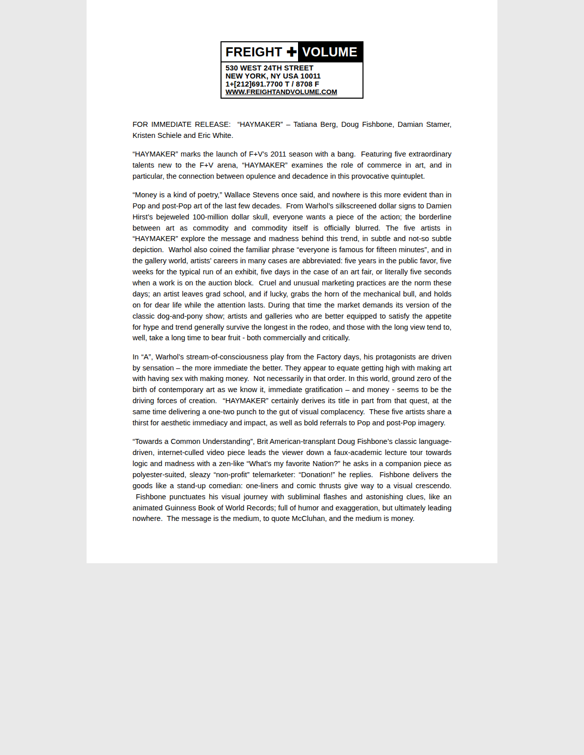FREIGHT✚VOLUME
530 WEST 24TH STREET
NEW YORK, NY USA 10011
1+[212]691.7700 T / 8708 F
WWW.FREIGHTANDVOLUME.COM
FOR IMMEDIATE RELEASE: “HAYMAKER” – Tatiana Berg, Doug Fishbone, Damian Stamer, Kristen Schiele and Eric White.
“HAYMAKER” marks the launch of F+V’s 2011 season with a bang. Featuring five extraordinary talents new to the F+V arena, “HAYMAKER” examines the role of commerce in art, and in particular, the connection between opulence and decadence in this provocative quintuplet.
“Money is a kind of poetry,” Wallace Stevens once said, and nowhere is this more evident than in Pop and post-Pop art of the last few decades. From Warhol’s silkscreened dollar signs to Damien Hirst’s bejeweled 100-million dollar skull, everyone wants a piece of the action; the borderline between art as commodity and commodity itself is officially blurred. The five artists in “HAYMAKER” explore the message and madness behind this trend, in subtle and not-so subtle depiction. Warhol also coined the familiar phrase “everyone is famous for fifteen minutes”, and in the gallery world, artists’ careers in many cases are abbreviated: five years in the public favor, five weeks for the typical run of an exhibit, five days in the case of an art fair, or literally five seconds when a work is on the auction block. Cruel and unusual marketing practices are the norm these days; an artist leaves grad school, and if lucky, grabs the horn of the mechanical bull, and holds on for dear life while the attention lasts. During that time the market demands its version of the classic dog-and-pony show; artists and galleries who are better equipped to satisfy the appetite for hype and trend generally survive the longest in the rodeo, and those with the long view tend to, well, take a long time to bear fruit - both commercially and critically.
In “A”, Warhol’s stream-of-consciousness play from the Factory days, his protagonists are driven by sensation – the more immediate the better. They appear to equate getting high with making art with having sex with making money. Not necessarily in that order. In this world, ground zero of the birth of contemporary art as we know it, immediate gratification – and money - seems to be the driving forces of creation. “HAYMAKER” certainly derives its title in part from that quest, at the same time delivering a one-two punch to the gut of visual complacency. These five artists share a thirst for aesthetic immediacy and impact, as well as bold referrals to Pop and post-Pop imagery.
“Towards a Common Understanding”, Brit American-transplant Doug Fishbone’s classic language-driven, internet-culled video piece leads the viewer down a faux-academic lecture tour towards logic and madness with a zen-like “What’s my favorite Nation?” he asks in a companion piece as polyester-suited, sleazy “non-profit” telemarketer: “Donation!” he replies. Fishbone delivers the goods like a stand-up comedian: one-liners and comic thrusts give way to a visual crescendo. Fishbone punctuates his visual journey with subliminal flashes and astonishing clues, like an animated Guinness Book of World Records; full of humor and exaggeration, but ultimately leading nowhere. The message is the medium, to quote McCluhan, and the medium is money.